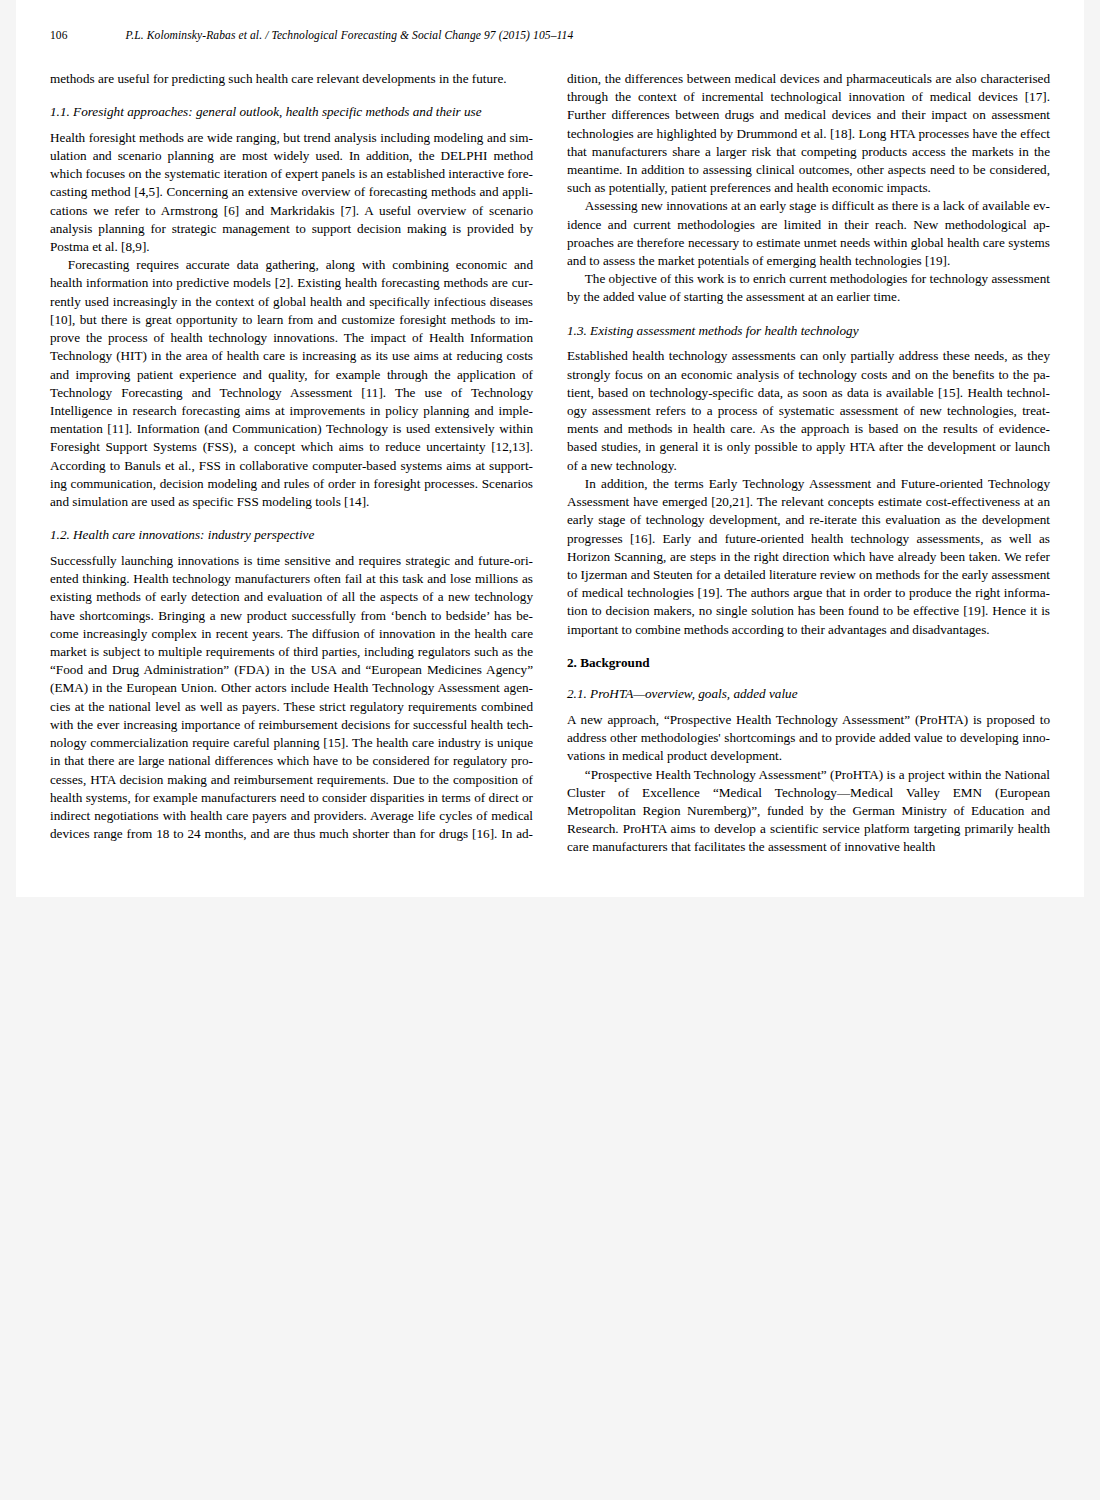106 P.L. Kolominsky-Rabas et al. / Technological Forecasting & Social Change 97 (2015) 105–114
methods are useful for predicting such health care relevant developments in the future.
1.1. Foresight approaches: general outlook, health specific methods and their use
Health foresight methods are wide ranging, but trend analysis including modeling and simulation and scenario planning are most widely used. In addition, the DELPHI method which focuses on the systematic iteration of expert panels is an established interactive forecasting method [4,5]. Concerning an extensive overview of forecasting methods and applications we refer to Armstrong [6] and Markridakis [7]. A useful overview of scenario analysis planning for strategic management to support decision making is provided by Postma et al. [8,9].
Forecasting requires accurate data gathering, along with combining economic and health information into predictive models [2]. Existing health forecasting methods are currently used increasingly in the context of global health and specifically infectious diseases [10], but there is great opportunity to learn from and customize foresight methods to improve the process of health technology innovations. The impact of Health Information Technology (HIT) in the area of health care is increasing as its use aims at reducing costs and improving patient experience and quality, for example through the application of Technology Forecasting and Technology Assessment [11]. The use of Technology Intelligence in research forecasting aims at improvements in policy planning and implementation [11]. Information (and Communication) Technology is used extensively within Foresight Support Systems (FSS), a concept which aims to reduce uncertainty [12,13]. According to Banuls et al., FSS in collaborative computer-based systems aims at supporting communication, decision modeling and rules of order in foresight processes. Scenarios and simulation are used as specific FSS modeling tools [14].
1.2. Health care innovations: industry perspective
Successfully launching innovations is time sensitive and requires strategic and future-oriented thinking. Health technology manufacturers often fail at this task and lose millions as existing methods of early detection and evaluation of all the aspects of a new technology have shortcomings. Bringing a new product successfully from ‘bench to bedside’ has become increasingly complex in recent years. The diffusion of innovation in the health care market is subject to multiple requirements of third parties, including regulators such as the “Food and Drug Administration” (FDA) in the USA and “European Medicines Agency” (EMA) in the European Union. Other actors include Health Technology Assessment agencies at the national level as well as payers. These strict regulatory requirements combined with the ever increasing importance of reimbursement decisions for successful health technology commercialization require careful planning [15]. The health care industry is unique in that there are large national differences which have to be considered for regulatory processes, HTA decision making and reimbursement requirements. Due to the composition of health systems, for example manufacturers need to consider disparities in terms of direct or indirect negotiations with health care payers and providers. Average life cycles of medical devices range from 18 to 24 months, and are thus much shorter than for drugs [16]. In addition, the differences between medical devices and pharmaceuticals are also characterised through the context of incremental technological innovation of medical devices [17]. Further differences between drugs and medical devices and their impact on assessment technologies are highlighted by Drummond et al. [18]. Long HTA processes have the effect that manufacturers share a larger risk that competing products access the markets in the meantime. In addition to assessing clinical outcomes, other aspects need to be considered, such as potentially, patient preferences and health economic impacts.
Assessing new innovations at an early stage is difficult as there is a lack of available evidence and current methodologies are limited in their reach. New methodological approaches are therefore necessary to estimate unmet needs within global health care systems and to assess the market potentials of emerging health technologies [19].
The objective of this work is to enrich current methodologies for technology assessment by the added value of starting the assessment at an earlier time.
1.3. Existing assessment methods for health technology
Established health technology assessments can only partially address these needs, as they strongly focus on an economic analysis of technology costs and on the benefits to the patient, based on technology-specific data, as soon as data is available [15]. Health technology assessment refers to a process of systematic assessment of new technologies, treatments and methods in health care. As the approach is based on the results of evidence-based studies, in general it is only possible to apply HTA after the development or launch of a new technology.
In addition, the terms Early Technology Assessment and Future-oriented Technology Assessment have emerged [20,21]. The relevant concepts estimate cost-effectiveness at an early stage of technology development, and re-iterate this evaluation as the development progresses [16]. Early and future-oriented health technology assessments, as well as Horizon Scanning, are steps in the right direction which have already been taken. We refer to Ijzerman and Steuten for a detailed literature review on methods for the early assessment of medical technologies [19]. The authors argue that in order to produce the right information to decision makers, no single solution has been found to be effective [19]. Hence it is important to combine methods according to their advantages and disadvantages.
2. Background
2.1. ProHTA—overview, goals, added value
A new approach, “Prospective Health Technology Assessment” (ProHTA) is proposed to address other methodologies' shortcomings and to provide added value to developing innovations in medical product development.
“Prospective Health Technology Assessment” (ProHTA) is a project within the National Cluster of Excellence “Medical Technology—Medical Valley EMN (European Metropolitan Region Nuremberg)”, funded by the German Ministry of Education and Research. ProHTA aims to develop a scientific service platform targeting primarily health care manufacturers that facilitates the assessment of innovative health